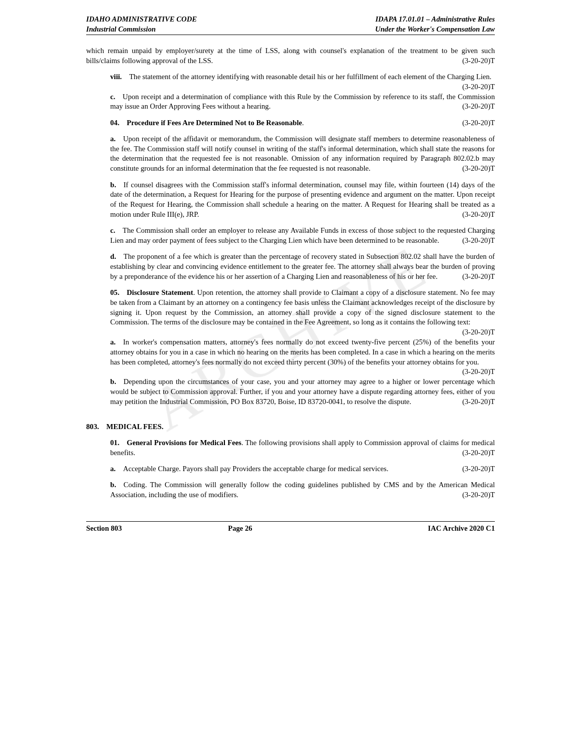ARCHIVE
| IDAHO ADMINISTRATIVE CODE | IDAPA 17.01.01 – Administrative Rules |
| Industrial Commission | Under the Worker's Compensation Law |
which remain unpaid by employer/surety at the time of LSS, along with counsel's explanation of the treatment to be given such bills/claims following approval of the LSS.(3-20-20)T
viii. The statement of the attorney identifying with reasonable detail his or her fulfillment of each element of the Charging Lien.(3-20-20)T
c. Upon receipt and a determination of compliance with this Rule by the Commission by reference to its staff, the Commission may issue an Order Approving Fees without a hearing.(3-20-20)T
04. Procedure if Fees Are Determined Not to Be Reasonable.(3-20-20)T
a. Upon receipt of the affidavit or memorandum, the Commission will designate staff members to determine reasonableness of the fee. The Commission staff will notify counsel in writing of the staff's informal determination, which shall state the reasons for the determination that the requested fee is not reasonable. Omission of any information required by Paragraph 802.02.b may constitute grounds for an informal determination that the fee requested is not reasonable.(3-20-20)T
b. If counsel disagrees with the Commission staff's informal determination, counsel may file, within fourteen (14) days of the date of the determination, a Request for Hearing for the purpose of presenting evidence and argument on the matter. Upon receipt of the Request for Hearing, the Commission shall schedule a hearing on the matter. A Request for Hearing shall be treated as a motion under Rule III(e), JRP.(3-20-20)T
c. The Commission shall order an employer to release any Available Funds in excess of those subject to the requested Charging Lien and may order payment of fees subject to the Charging Lien which have been determined to be reasonable.(3-20-20)T
d. The proponent of a fee which is greater than the percentage of recovery stated in Subsection 802.02 shall have the burden of establishing by clear and convincing evidence entitlement to the greater fee. The attorney shall always bear the burden of proving by a preponderance of the evidence his or her assertion of a Charging Lien and reasonableness of his or her fee.(3-20-20)T
05. Disclosure Statement. Upon retention, the attorney shall provide to Claimant a copy of a disclosure statement. No fee may be taken from a Claimant by an attorney on a contingency fee basis unless the Claimant acknowledges receipt of the disclosure by signing it. Upon request by the Commission, an attorney shall provide a copy of the signed disclosure statement to the Commission. The terms of the disclosure may be contained in the Fee Agreement, so long as it contains the following text:(3-20-20)T
a. In worker's compensation matters, attorney's fees normally do not exceed twenty-five percent (25%) of the benefits your attorney obtains for you in a case in which no hearing on the merits has been completed. In a case in which a hearing on the merits has been completed, attorney's fees normally do not exceed thirty percent (30%) of the benefits your attorney obtains for you.(3-20-20)T
b. Depending upon the circumstances of your case, you and your attorney may agree to a higher or lower percentage which would be subject to Commission approval. Further, if you and your attorney have a dispute regarding attorney fees, either of you may petition the Industrial Commission, PO Box 83720, Boise, ID 83720-0041, to resolve the dispute.(3-20-20)T
803. MEDICAL FEES.
01. General Provisions for Medical Fees. The following provisions shall apply to Commission approval of claims for medical benefits.(3-20-20)T
a. Acceptable Charge. Payors shall pay Providers the acceptable charge for medical services.(3-20-20)T
b. Coding. The Commission will generally follow the coding guidelines published by CMS and by the American Medical Association, including the use of modifiers.(3-20-20)T
| Section 803 | Page 26 | IAC Archive 2020 C1 |